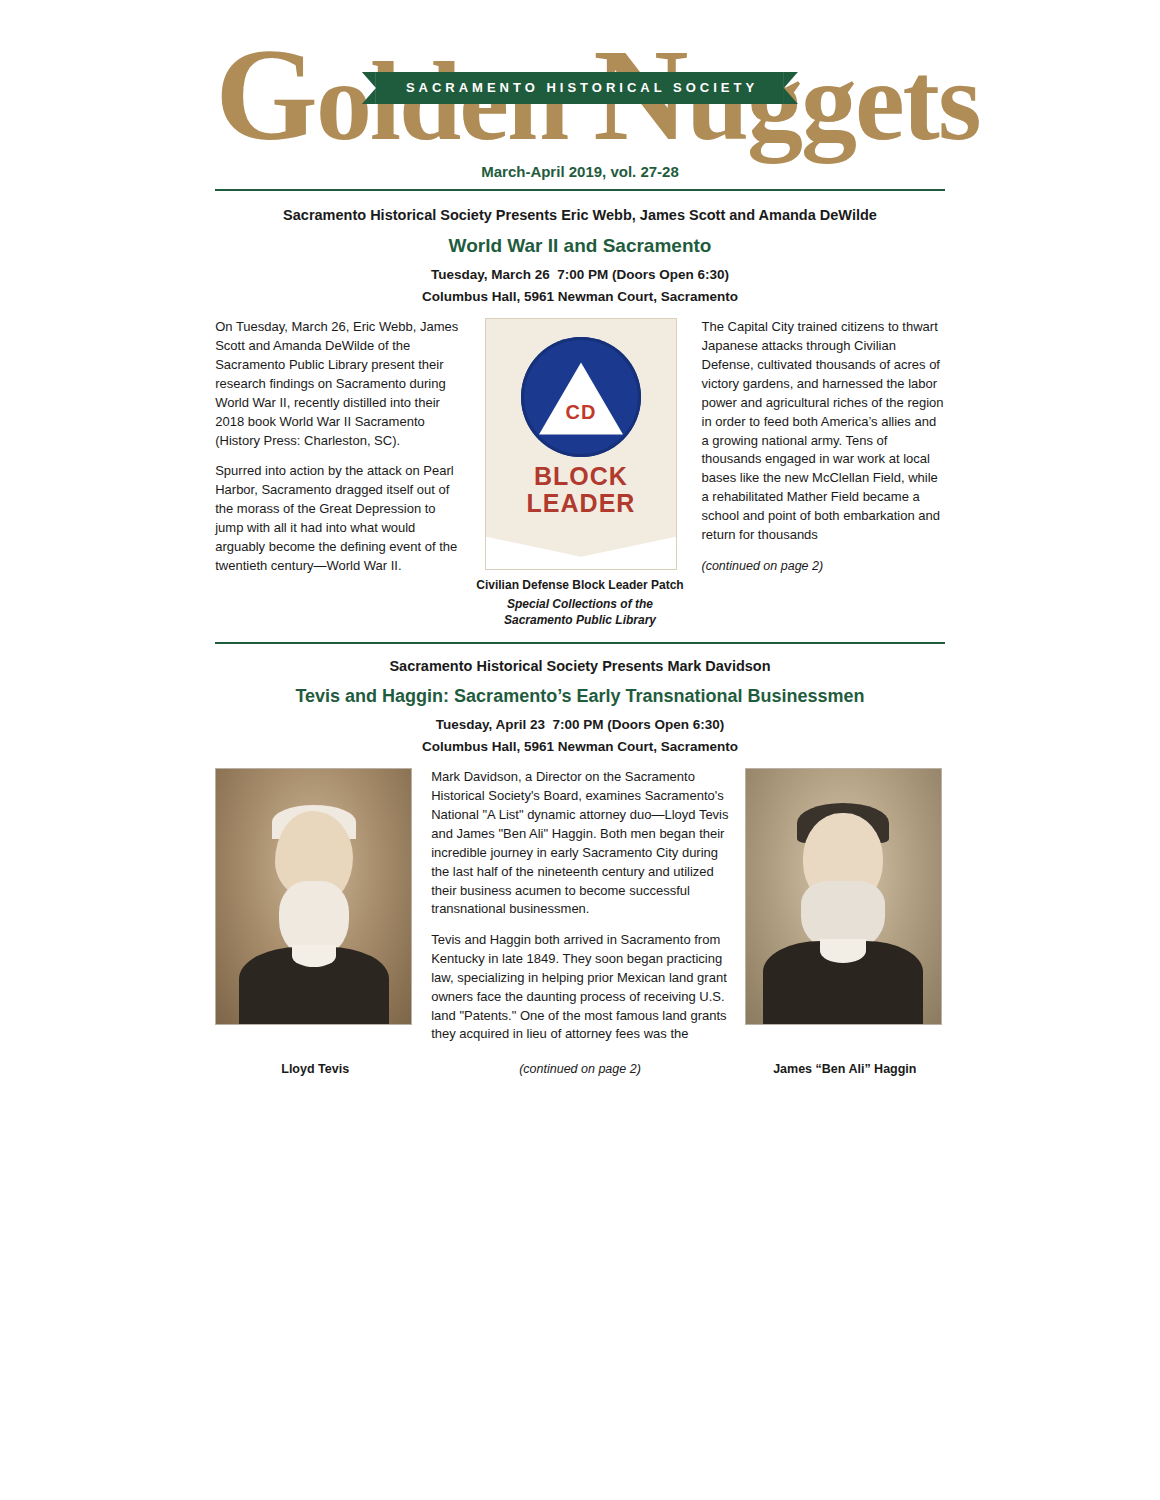SACRAMENTO HISTORICAL SOCIETY
Golden Nuggets
March-April 2019, vol. 27-28
Sacramento Historical Society Presents Eric Webb, James Scott and Amanda DeWilde
World War II and Sacramento
Tuesday, March 26 7:00 PM (Doors Open 6:30)
Columbus Hall, 5961 Newman Court, Sacramento
On Tuesday, March 26, Eric Webb, James Scott and Amanda DeWilde of the Sacramento Public Library present their research findings on Sacramento during World War II, recently distilled into their 2018 book World War II Sacramento (History Press: Charleston, SC).
Spurred into action by the attack on Pearl Harbor, Sacramento dragged itself out of the morass of the Great Depression to jump with all it had into what would arguably become the defining event of the twentieth century—World War II.
CD
BLOCK
LEADER
Civilian Defense Block Leader Patch Special Collections of the Sacramento Public Library
The Capital City trained citizens to thwart Japanese attacks through Civilian Defense, cultivated thousands of acres of victory gardens, and harnessed the labor power and agricultural riches of the region in order to feed both America’s allies and a growing national army. Tens of thousands engaged in war work at local bases like the new McClellan Field, while a rehabilitated Mather Field became a school and point of both embarkation and return for thousands
(continued on page 2)
Sacramento Historical Society Presents Mark Davidson
Tevis and Haggin: Sacramento’s Early Transnational Businessmen
Tuesday, April 23 7:00 PM (Doors Open 6:30)
Columbus Hall, 5961 Newman Court, Sacramento
Mark Davidson, a Director on the Sacramento Historical Society's Board, examines Sacramento's National "A List" dynamic attorney duo—Lloyd Tevis and James "Ben Ali" Haggin. Both men began their incredible journey in early Sacramento City during the last half of the nineteenth century and utilized their business acumen to become successful transnational businessmen.
Tevis and Haggin both arrived in Sacramento from Kentucky in late 1849. They soon began practicing law, specializing in helping prior Mexican land grant owners face the daunting process of receiving U.S. land "Patents." One of the most famous land grants they acquired in lieu of attorney fees was the
Lloyd Tevis
(continued on page 2)
James “Ben Ali” Haggin